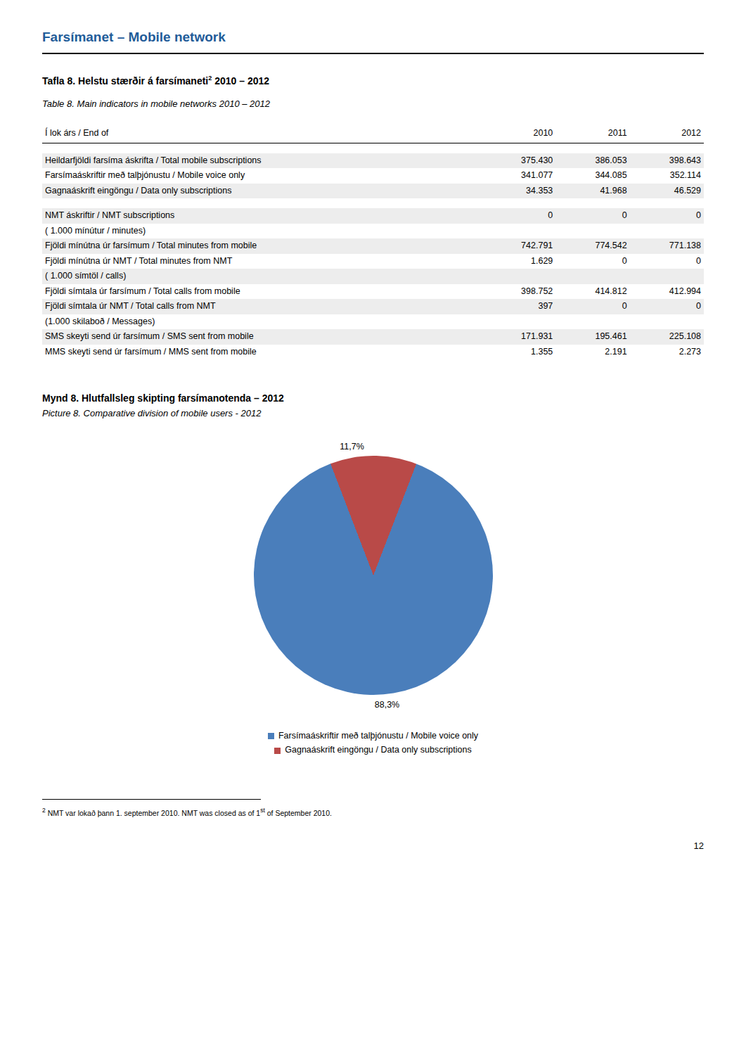Farsímanet – Mobile network
Tafla 8. Helstu stærðir á farsímaneti2 2010 – 2012
Table 8. Main indicators in mobile networks 2010 – 2012
| Í lok árs / End of | 2010 | 2011 | 2012 |
| --- | --- | --- | --- |
| Heildarfjöldi farsíma áskrifta / Total mobile subscriptions | 375.430 | 386.053 | 398.643 |
| Farsímaáskriftir með talþjónustu / Mobile voice only | 341.077 | 344.085 | 352.114 |
| Gagnaáskrift eingöngu / Data only subscriptions | 34.353 | 41.968 | 46.529 |
| NMT áskriftir / NMT subscriptions | 0 | 0 | 0 |
| ( 1.000 mínútur / minutes) | | | |
| Fjöldi mínútna úr farsímum / Total minutes from mobile | 742.791 | 774.542 | 771.138 |
| Fjöldi mínútna úr NMT / Total minutes from NMT | 1.629 | 0 | 0 |
| ( 1.000 símtöl / calls) | | | |
| Fjöldi símtala úr farsímum / Total calls from mobile | 398.752 | 414.812 | 412.994 |
| Fjöldi símtala úr NMT / Total calls from NMT | 397 | 0 | 0 |
| (1.000 skilaboð / Messages) | | | |
| SMS skeyti send úr farsímum / SMS sent from mobile | 171.931 | 195.461 | 225.108 |
| MMS skeyti send úr farsímum / MMS sent from mobile | 1.355 | 2.191 | 2.273 |
Mynd 8. Hlutfallsleg skipting farsímanotenda – 2012
Picture 8. Comparative division of mobile users - 2012
11,7%
88,3%
Farsímaáskriftir með talþjónustu / Mobile voice only
Gagnaáskrift eingöngu / Data only subscriptions
2 NMT var lokað þann 1. september 2010. NMT was closed as of 1st of September 2010.
12